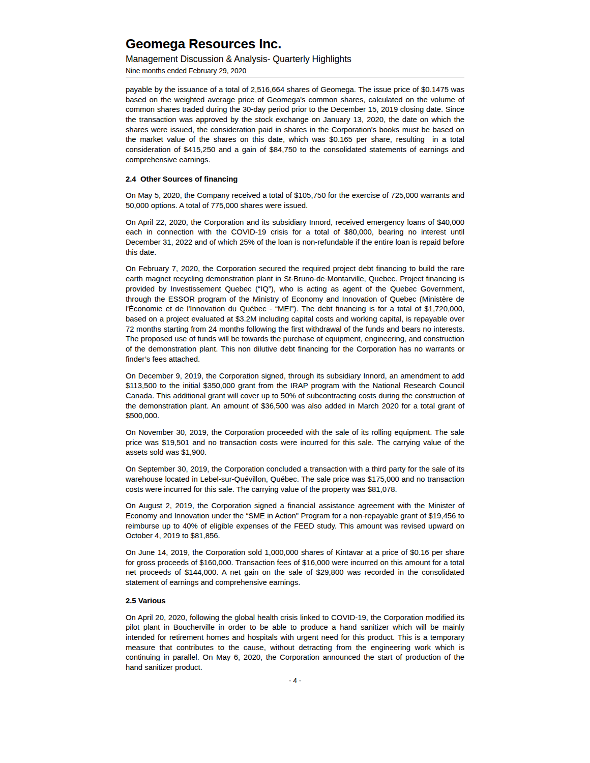Geomega Resources Inc.
Management Discussion & Analysis- Quarterly Highlights
Nine months ended February 29, 2020
payable by the issuance of a total of 2,516,664 shares of Geomega. The issue price of $0.1475 was based on the weighted average price of Geomega's common shares, calculated on the volume of common shares traded during the 30-day period prior to the December 15, 2019 closing date. Since the transaction was approved by the stock exchange on January 13, 2020, the date on which the shares were issued, the consideration paid in shares in the Corporation's books must be based on the market value of the shares on this date, which was $0.165 per share, resulting in a total consideration of $415,250 and a gain of $84,750 to the consolidated statements of earnings and comprehensive earnings.
2.4 Other Sources of financing
On May 5, 2020, the Company received a total of $105,750 for the exercise of 725,000 warrants and 50,000 options. A total of 775,000 shares were issued.
On April 22, 2020, the Corporation and its subsidiary Innord, received emergency loans of $40,000 each in connection with the COVID-19 crisis for a total of $80,000, bearing no interest until December 31, 2022 and of which 25% of the loan is non-refundable if the entire loan is repaid before this date.
On February 7, 2020, the Corporation secured the required project debt financing to build the rare earth magnet recycling demonstration plant in St-Bruno-de-Montarville, Quebec. Project financing is provided by Investissement Quebec (“IQ”), who is acting as agent of the Quebec Government, through the ESSOR program of the Ministry of Economy and Innovation of Quebec (Ministère de l'Économie et de l'Innovation du Québec - “MEI”). The debt financing is for a total of $1,720,000, based on a project evaluated at $3.2M including capital costs and working capital, is repayable over 72 months starting from 24 months following the first withdrawal of the funds and bears no interests. The proposed use of funds will be towards the purchase of equipment, engineering, and construction of the demonstration plant. This non dilutive debt financing for the Corporation has no warrants or finder’s fees attached.
On December 9, 2019, the Corporation signed, through its subsidiary Innord, an amendment to add $113,500 to the initial $350,000 grant from the IRAP program with the National Research Council Canada. This additional grant will cover up to 50% of subcontracting costs during the construction of the demonstration plant. An amount of $36,500 was also added in March 2020 for a total grant of $500,000.
On November 30, 2019, the Corporation proceeded with the sale of its rolling equipment. The sale price was $19,501 and no transaction costs were incurred for this sale. The carrying value of the assets sold was $1,900.
On September 30, 2019, the Corporation concluded a transaction with a third party for the sale of its warehouse located in Lebel-sur-Quévillon, Québec. The sale price was $175,000 and no transaction costs were incurred for this sale. The carrying value of the property was $81,078.
On August 2, 2019, the Corporation signed a financial assistance agreement with the Minister of Economy and Innovation under the “SME in Action" Program for a non-repayable grant of $19,456 to reimburse up to 40% of eligible expenses of the FEED study. This amount was revised upward on October 4, 2019 to $81,856.
On June 14, 2019, the Corporation sold 1,000,000 shares of Kintavar at a price of $0.16 per share for gross proceeds of $160,000. Transaction fees of $16,000 were incurred on this amount for a total net proceeds of $144,000. A net gain on the sale of $29,800 was recorded in the consolidated statement of earnings and comprehensive earnings.
2.5 Various
On April 20, 2020, following the global health crisis linked to COVID-19, the Corporation modified its pilot plant in Boucherville in order to be able to produce a hand sanitizer which will be mainly intended for retirement homes and hospitals with urgent need for this product. This is a temporary measure that contributes to the cause, without detracting from the engineering work which is continuing in parallel. On May 6, 2020, the Corporation announced the start of production of the hand sanitizer product.
- 4 -